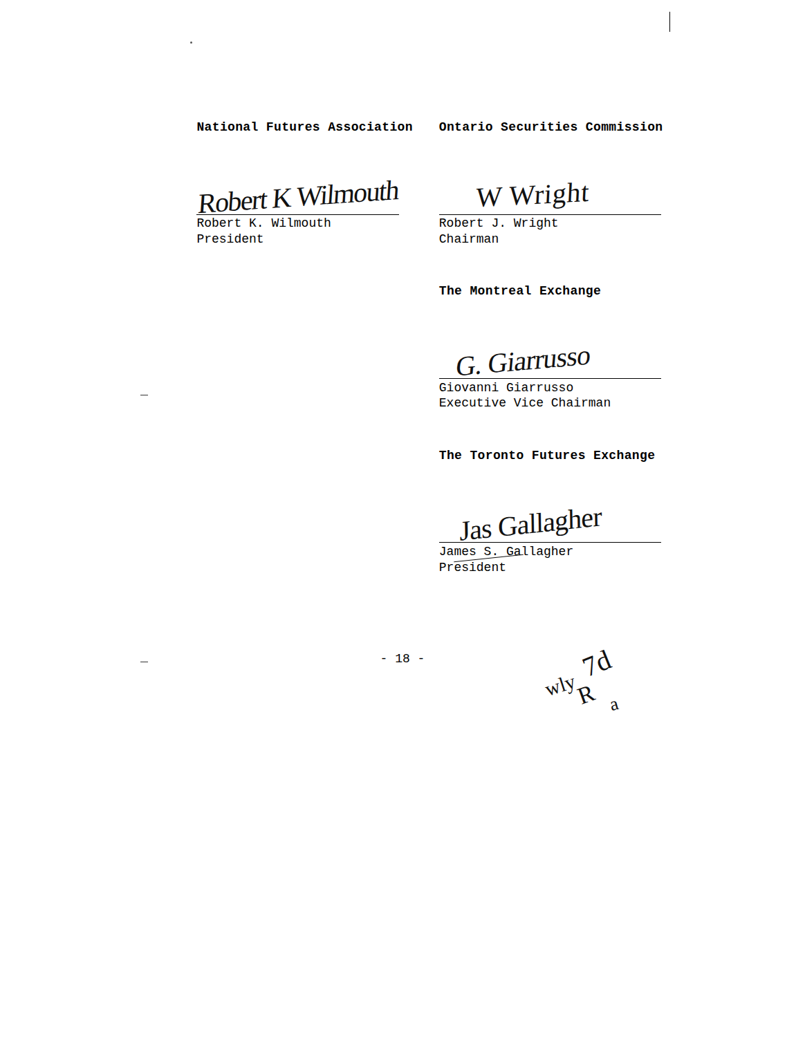National Futures Association
Robert K Wilmouth
Robert K. Wilmouth
President
Ontario Securities Commission
W Wright
Robert J. Wright
Chairman
The Montreal Exchange
G. Giarrusso
Giovanni Giarrusso
Executive Vice Chairman
The Toronto Futures Exchange
Jas Gallagher
James S. Gallagher
President
- 18 -
wly 7d R a